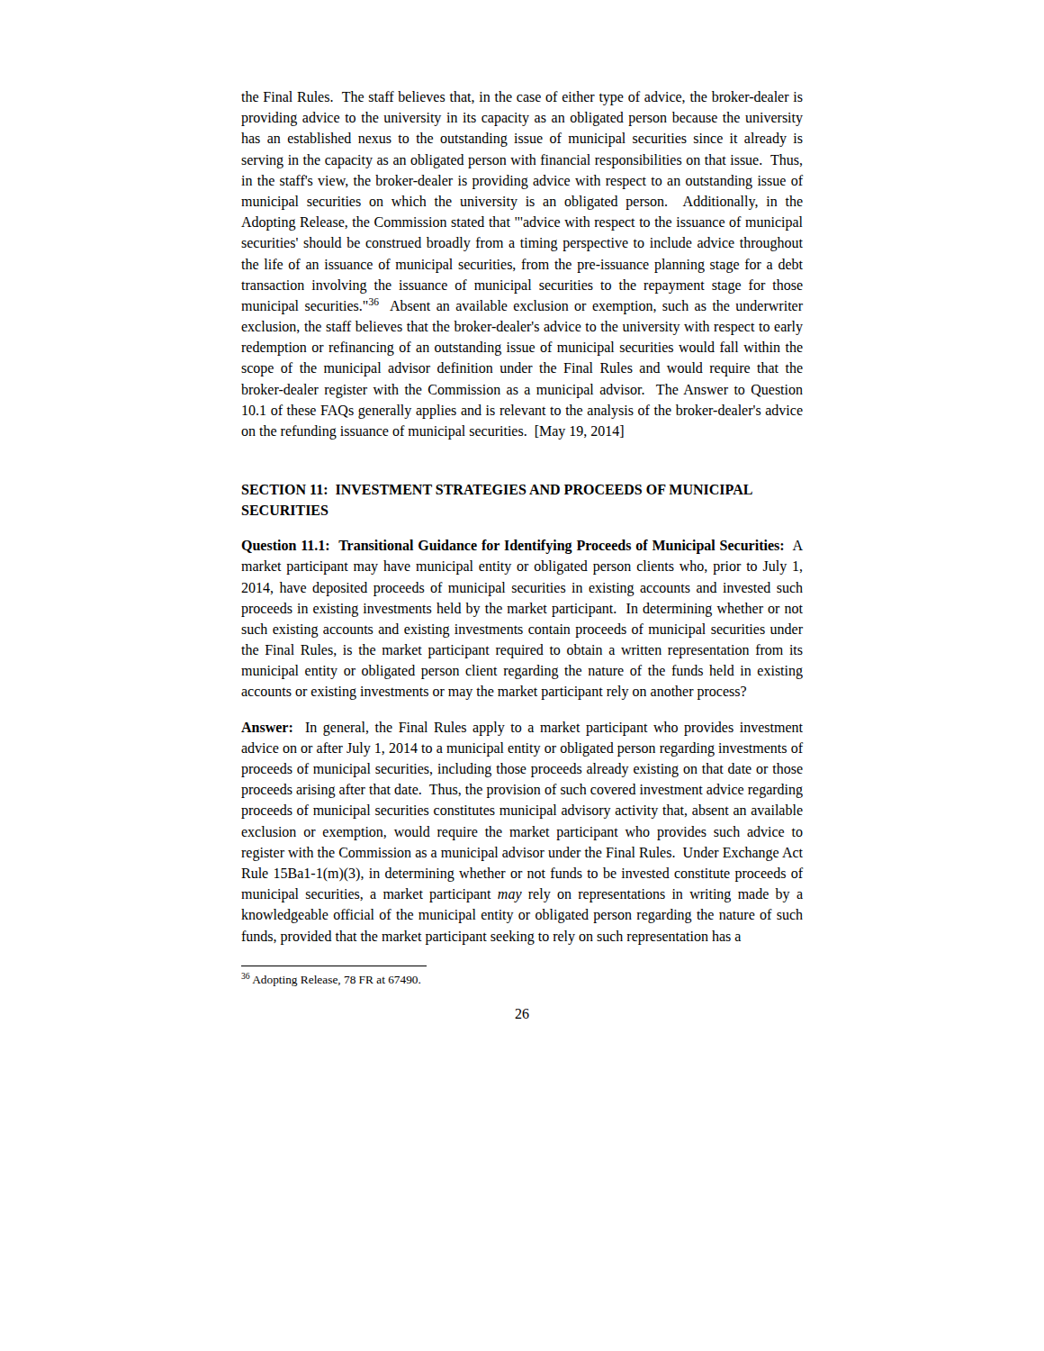the Final Rules. The staff believes that, in the case of either type of advice, the broker-dealer is providing advice to the university in its capacity as an obligated person because the university has an established nexus to the outstanding issue of municipal securities since it already is serving in the capacity as an obligated person with financial responsibilities on that issue. Thus, in the staff's view, the broker-dealer is providing advice with respect to an outstanding issue of municipal securities on which the university is an obligated person. Additionally, in the Adopting Release, the Commission stated that "'advice with respect to the issuance of municipal securities' should be construed broadly from a timing perspective to include advice throughout the life of an issuance of municipal securities, from the pre-issuance planning stage for a debt transaction involving the issuance of municipal securities to the repayment stage for those municipal securities."36 Absent an available exclusion or exemption, such as the underwriter exclusion, the staff believes that the broker-dealer's advice to the university with respect to early redemption or refinancing of an outstanding issue of municipal securities would fall within the scope of the municipal advisor definition under the Final Rules and would require that the broker-dealer register with the Commission as a municipal advisor. The Answer to Question 10.1 of these FAQs generally applies and is relevant to the analysis of the broker-dealer's advice on the refunding issuance of municipal securities. [May 19, 2014]
SECTION 11: INVESTMENT STRATEGIES AND PROCEEDS OF MUNICIPAL SECURITIES
Question 11.1: Transitional Guidance for Identifying Proceeds of Municipal Securities: A market participant may have municipal entity or obligated person clients who, prior to July 1, 2014, have deposited proceeds of municipal securities in existing accounts and invested such proceeds in existing investments held by the market participant. In determining whether or not such existing accounts and existing investments contain proceeds of municipal securities under the Final Rules, is the market participant required to obtain a written representation from its municipal entity or obligated person client regarding the nature of the funds held in existing accounts or existing investments or may the market participant rely on another process?
Answer: In general, the Final Rules apply to a market participant who provides investment advice on or after July 1, 2014 to a municipal entity or obligated person regarding investments of proceeds of municipal securities, including those proceeds already existing on that date or those proceeds arising after that date. Thus, the provision of such covered investment advice regarding proceeds of municipal securities constitutes municipal advisory activity that, absent an available exclusion or exemption, would require the market participant who provides such advice to register with the Commission as a municipal advisor under the Final Rules. Under Exchange Act Rule 15Ba1-1(m)(3), in determining whether or not funds to be invested constitute proceeds of municipal securities, a market participant may rely on representations in writing made by a knowledgeable official of the municipal entity or obligated person regarding the nature of such funds, provided that the market participant seeking to rely on such representation has a
36 Adopting Release, 78 FR at 67490.
26